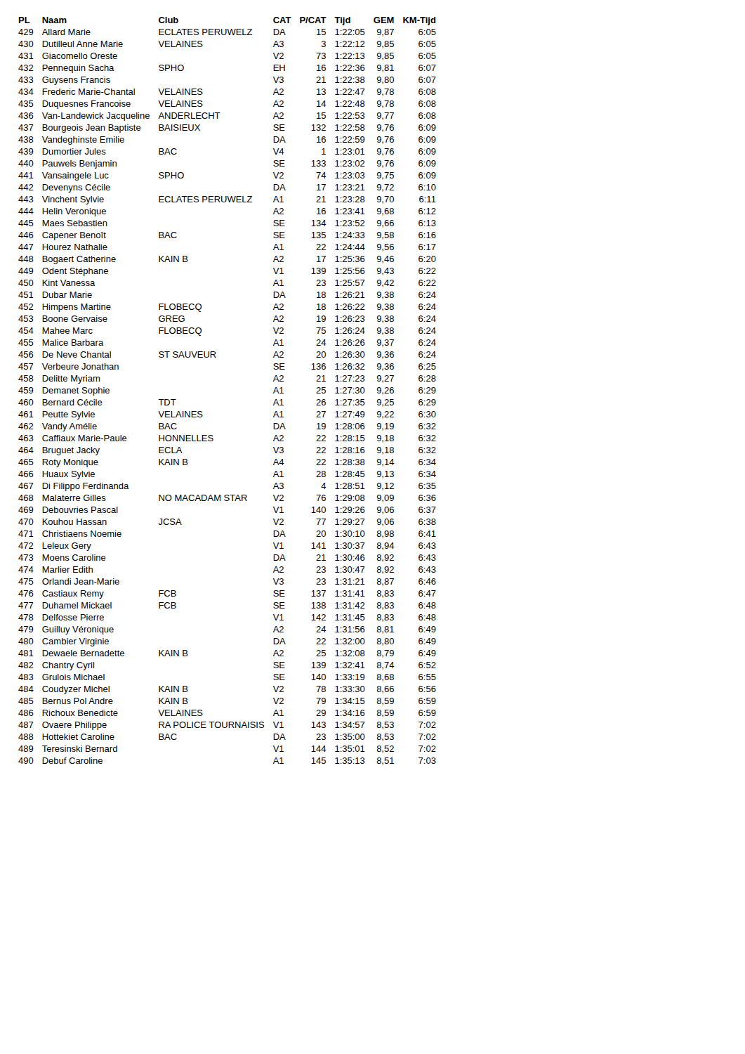| PL | Naam | Club | CAT | P/CAT | Tijd | GEM | KM-Tijd |
| --- | --- | --- | --- | --- | --- | --- | --- |
| 429 | Allard Marie | ECLATES PERUWELZ | DA | 15 | 1:22:05 | 9,87 | 6:05 |
| 430 | Dutilleul Anne Marie | VELAINES | A3 | 3 | 1:22:12 | 9,85 | 6:05 |
| 431 | Giacomello Oreste | | V2 | 73 | 1:22:13 | 9,85 | 6:05 |
| 432 | Pennequin Sacha | SPHO | EH | 16 | 1:22:36 | 9,81 | 6:07 |
| 433 | Guysens Francis | | V3 | 21 | 1:22:38 | 9,80 | 6:07 |
| 434 | Frederic Marie-Chantal | VELAINES | A2 | 13 | 1:22:47 | 9,78 | 6:08 |
| 435 | Duquesnes Francoise | VELAINES | A2 | 14 | 1:22:48 | 9,78 | 6:08 |
| 436 | Van-Landewick Jacqueline | ANDERLECHT | A2 | 15 | 1:22:53 | 9,77 | 6:08 |
| 437 | Bourgeois Jean Baptiste | BAISIEUX | SE | 132 | 1:22:58 | 9,76 | 6:09 |
| 438 | Vandeghinste Emilie | | DA | 16 | 1:22:59 | 9,76 | 6:09 |
| 439 | Dumortier Jules | BAC | V4 | 1 | 1:23:01 | 9,76 | 6:09 |
| 440 | Pauwels Benjamin | | SE | 133 | 1:23:02 | 9,76 | 6:09 |
| 441 | Vansaingele Luc | SPHO | V2 | 74 | 1:23:03 | 9,75 | 6:09 |
| 442 | Devenyns Cécile | | DA | 17 | 1:23:21 | 9,72 | 6:10 |
| 443 | Vinchent Sylvie | ECLATES PERUWELZ | A1 | 21 | 1:23:28 | 9,70 | 6:11 |
| 444 | Helin Veronique | | A2 | 16 | 1:23:41 | 9,68 | 6:12 |
| 445 | Maes Sebastien | | SE | 134 | 1:23:52 | 9,66 | 6:13 |
| 446 | Capener Benoît | BAC | SE | 135 | 1:24:33 | 9,58 | 6:16 |
| 447 | Hourez Nathalie | | A1 | 22 | 1:24:44 | 9,56 | 6:17 |
| 448 | Bogaert Catherine | KAIN B | A2 | 17 | 1:25:36 | 9,46 | 6:20 |
| 449 | Odent Stéphane | | V1 | 139 | 1:25:56 | 9,43 | 6:22 |
| 450 | Kint Vanessa | | A1 | 23 | 1:25:57 | 9,42 | 6:22 |
| 451 | Dubar Marie | | DA | 18 | 1:26:21 | 9,38 | 6:24 |
| 452 | Himpens Martine | FLOBECQ | A2 | 18 | 1:26:22 | 9,38 | 6:24 |
| 453 | Boone Gervaise | GREG | A2 | 19 | 1:26:23 | 9,38 | 6:24 |
| 454 | Mahee Marc | FLOBECQ | V2 | 75 | 1:26:24 | 9,38 | 6:24 |
| 455 | Malice Barbara | | A1 | 24 | 1:26:26 | 9,37 | 6:24 |
| 456 | De Neve Chantal | ST SAUVEUR | A2 | 20 | 1:26:30 | 9,36 | 6:24 |
| 457 | Verbeure Jonathan | | SE | 136 | 1:26:32 | 9,36 | 6:25 |
| 458 | Delitte Myriam | | A2 | 21 | 1:27:23 | 9,27 | 6:28 |
| 459 | Demanet Sophie | | A1 | 25 | 1:27:30 | 9,26 | 6:29 |
| 460 | Bernard Cécile | TDT | A1 | 26 | 1:27:35 | 9,25 | 6:29 |
| 461 | Peutte Sylvie | VELAINES | A1 | 27 | 1:27:49 | 9,22 | 6:30 |
| 462 | Vandy Amélie | BAC | DA | 19 | 1:28:06 | 9,19 | 6:32 |
| 463 | Caffiaux Marie-Paule | HONNELLES | A2 | 22 | 1:28:15 | 9,18 | 6:32 |
| 464 | Bruguet Jacky | ECLA | V3 | 22 | 1:28:16 | 9,18 | 6:32 |
| 465 | Roty Monique | KAIN B | A4 | 22 | 1:28:38 | 9,14 | 6:34 |
| 466 | Huaux Sylvie | | A1 | 28 | 1:28:45 | 9,13 | 6:34 |
| 467 | Di Filippo Ferdinanda | | A3 | 4 | 1:28:51 | 9,12 | 6:35 |
| 468 | Malaterre Gilles | NO MACADAM STAR | V2 | 76 | 1:29:08 | 9,09 | 6:36 |
| 469 | Debouvries Pascal | | V1 | 140 | 1:29:26 | 9,06 | 6:37 |
| 470 | Kouhou Hassan | JCSA | V2 | 77 | 1:29:27 | 9,06 | 6:38 |
| 471 | Christiaens Noemie | | DA | 20 | 1:30:10 | 8,98 | 6:41 |
| 472 | Leleux Gery | | V1 | 141 | 1:30:37 | 8,94 | 6:43 |
| 473 | Moens Caroline | | DA | 21 | 1:30:46 | 8,92 | 6:43 |
| 474 | Marlier Edith | | A2 | 23 | 1:30:47 | 8,92 | 6:43 |
| 475 | Orlandi Jean-Marie | | V3 | 23 | 1:31:21 | 8,87 | 6:46 |
| 476 | Castiaux Remy | FCB | SE | 137 | 1:31:41 | 8,83 | 6:47 |
| 477 | Duhamel Mickael | FCB | SE | 138 | 1:31:42 | 8,83 | 6:48 |
| 478 | Delfosse Pierre | | V1 | 142 | 1:31:45 | 8,83 | 6:48 |
| 479 | Guilluy Véronique | | A2 | 24 | 1:31:56 | 8,81 | 6:49 |
| 480 | Cambier Virginie | | DA | 22 | 1:32:00 | 8,80 | 6:49 |
| 481 | Dewaele Bernadette | KAIN B | A2 | 25 | 1:32:08 | 8,79 | 6:49 |
| 482 | Chantry Cyril | | SE | 139 | 1:32:41 | 8,74 | 6:52 |
| 483 | Grulois Michael | | SE | 140 | 1:33:19 | 8,68 | 6:55 |
| 484 | Coudyzer Michel | KAIN B | V2 | 78 | 1:33:30 | 8,66 | 6:56 |
| 485 | Bernus Pol Andre | KAIN B | V2 | 79 | 1:34:15 | 8,59 | 6:59 |
| 486 | Richoux Benedicte | VELAINES | A1 | 29 | 1:34:16 | 8,59 | 6:59 |
| 487 | Ovaere Philippe | RA POLICE TOURNAISIS | V1 | 143 | 1:34:57 | 8,53 | 7:02 |
| 488 | Hottekiet Caroline | BAC | DA | 23 | 1:35:00 | 8,53 | 7:02 |
| 489 | Teresinski Bernard | | V1 | 144 | 1:35:01 | 8,52 | 7:02 |
| 490 | Debuf Caroline | | A1 | 145 | 1:35:13 | 8,51 | 7:03 |